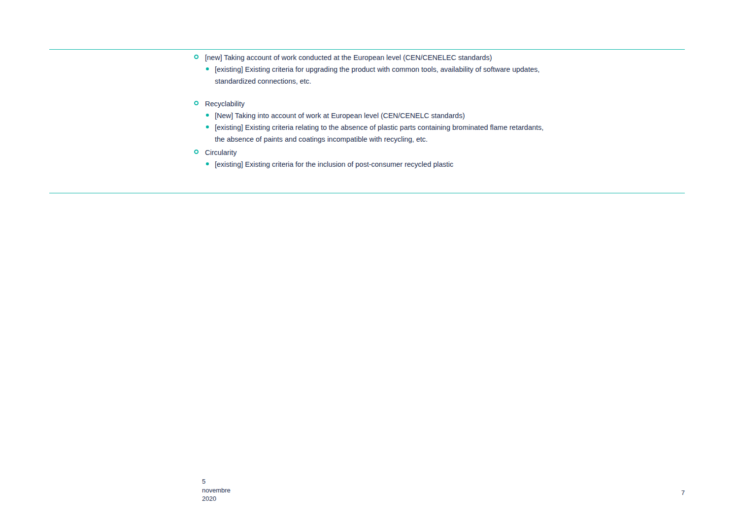[new] Taking account of work conducted at the European level (CEN/CENELEC standards)
[existing] Existing criteria for upgrading the product with common tools, availability of software updates, standardized connections, etc.
Recyclability
[New] Taking into account of work at European level (CEN/CENELC standards)
[existing] Existing criteria relating to the absence of plastic parts containing brominated flame retardants, the absence of paints and coatings incompatible with recycling, etc.
Circularity
[existing] Existing criteria for the inclusion of post-consumer recycled plastic
5
novembre
2020
7